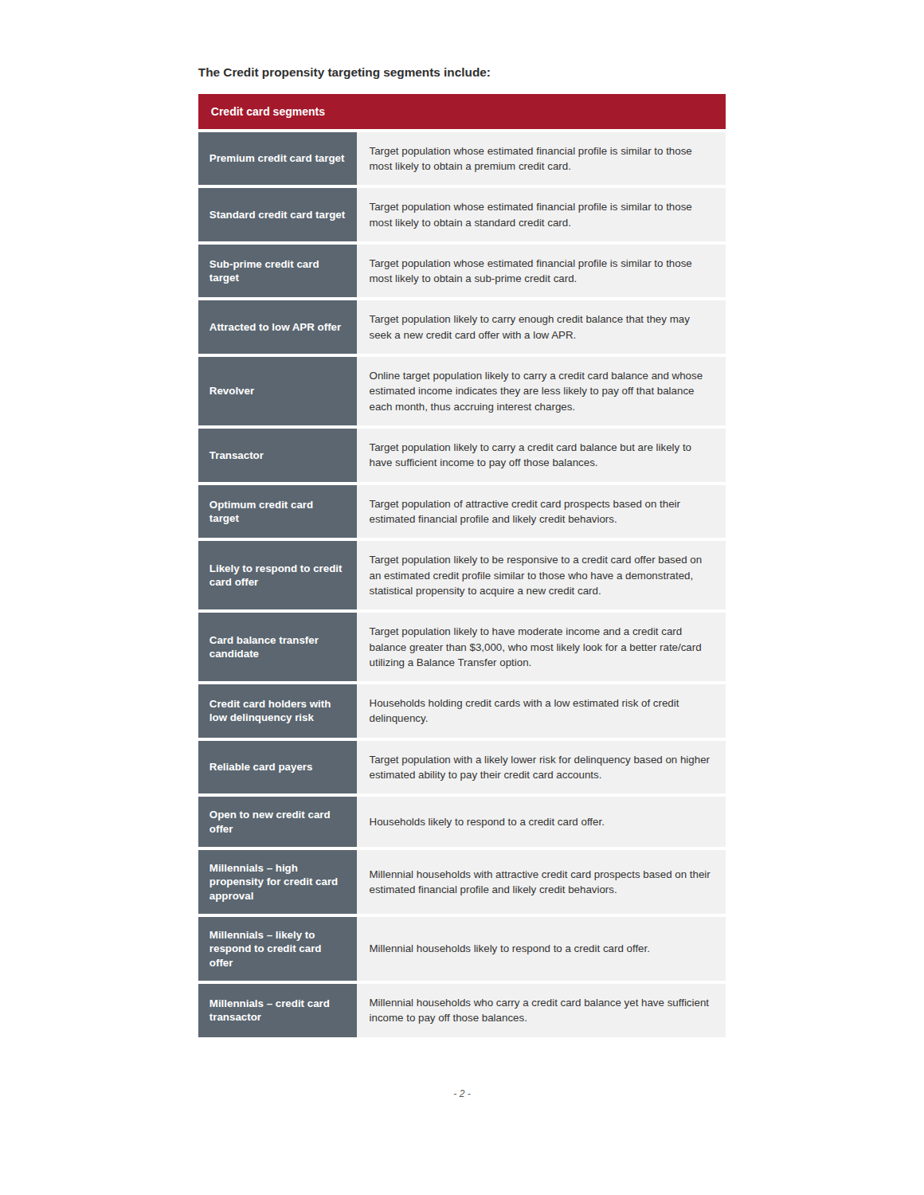The Credit propensity targeting segments include:
| Credit card segments |
| --- |
| Premium credit card target | Target population whose estimated financial profile is similar to those most likely to obtain a premium credit card. |
| Standard credit card target | Target population whose estimated financial profile is similar to those most likely to obtain a standard credit card. |
| Sub-prime credit card target | Target population whose estimated financial profile is similar to those most likely to obtain a sub-prime credit card. |
| Attracted to low APR offer | Target population likely to carry enough credit balance that they may seek a new credit card offer with a low APR. |
| Revolver | Online target population likely to carry a credit card balance and whose estimated income indicates they are less likely to pay off that balance each month, thus accruing interest charges. |
| Transactor | Target population likely to carry a credit card balance but are likely to have sufficient income to pay off those balances. |
| Optimum credit card target | Target population of attractive credit card prospects based on their estimated financial profile and likely credit behaviors. |
| Likely to respond to credit card offer | Target population likely to be responsive to a credit card offer based on an estimated credit profile similar to those who have a demonstrated, statistical propensity to acquire a new credit card. |
| Card balance transfer candidate | Target population likely to have moderate income and a credit card balance greater than $3,000, who most likely look for a better rate/card utilizing a Balance Transfer option. |
| Credit card holders with low delinquency risk | Households holding credit cards with a low estimated risk of credit delinquency. |
| Reliable card payers | Target population with a likely lower risk for delinquency based on higher estimated ability to pay their credit card accounts. |
| Open to new credit card offer | Households likely to respond to a credit card offer. |
| Millennials – high propensity for credit card approval | Millennial households with attractive credit card prospects based on their estimated financial profile and likely credit behaviors. |
| Millennials – likely to respond to credit card offer | Millennial households likely to respond to a credit card offer. |
| Millennials – credit card transactor | Millennial households who carry a credit card balance yet have sufficient income to pay off those balances. |
- 2 -